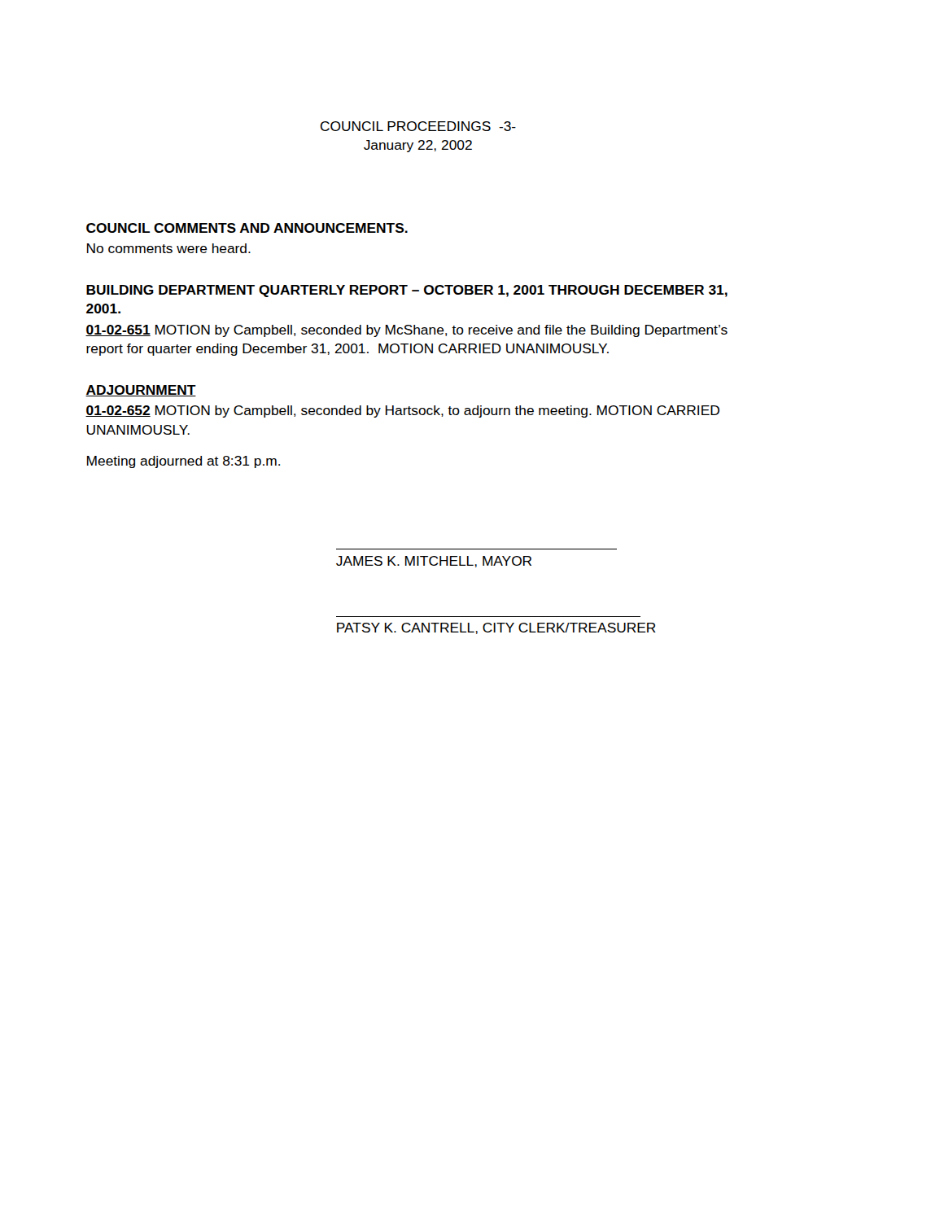COUNCIL PROCEEDINGS -3-
January 22, 2002
Council Comments and Announcements.
No comments were heard.
Building Department Quarterly Report – October 1, 2001 Through December 31, 2001.
01-02-651 MOTION by Campbell, seconded by McShane, to receive and file the Building Department’s report for quarter ending December 31, 2001. MOTION CARRIED UNANIMOUSLY.
Adjournment
01-02-652 MOTION by Campbell, seconded by Hartsock, to adjourn the meeting. MOTION CARRIED UNANIMOUSLY.
Meeting adjourned at 8:31 p.m.
JAMES K. MITCHELL, MAYOR
PATSY K. CANTRELL, CITY CLERK/TREASURER